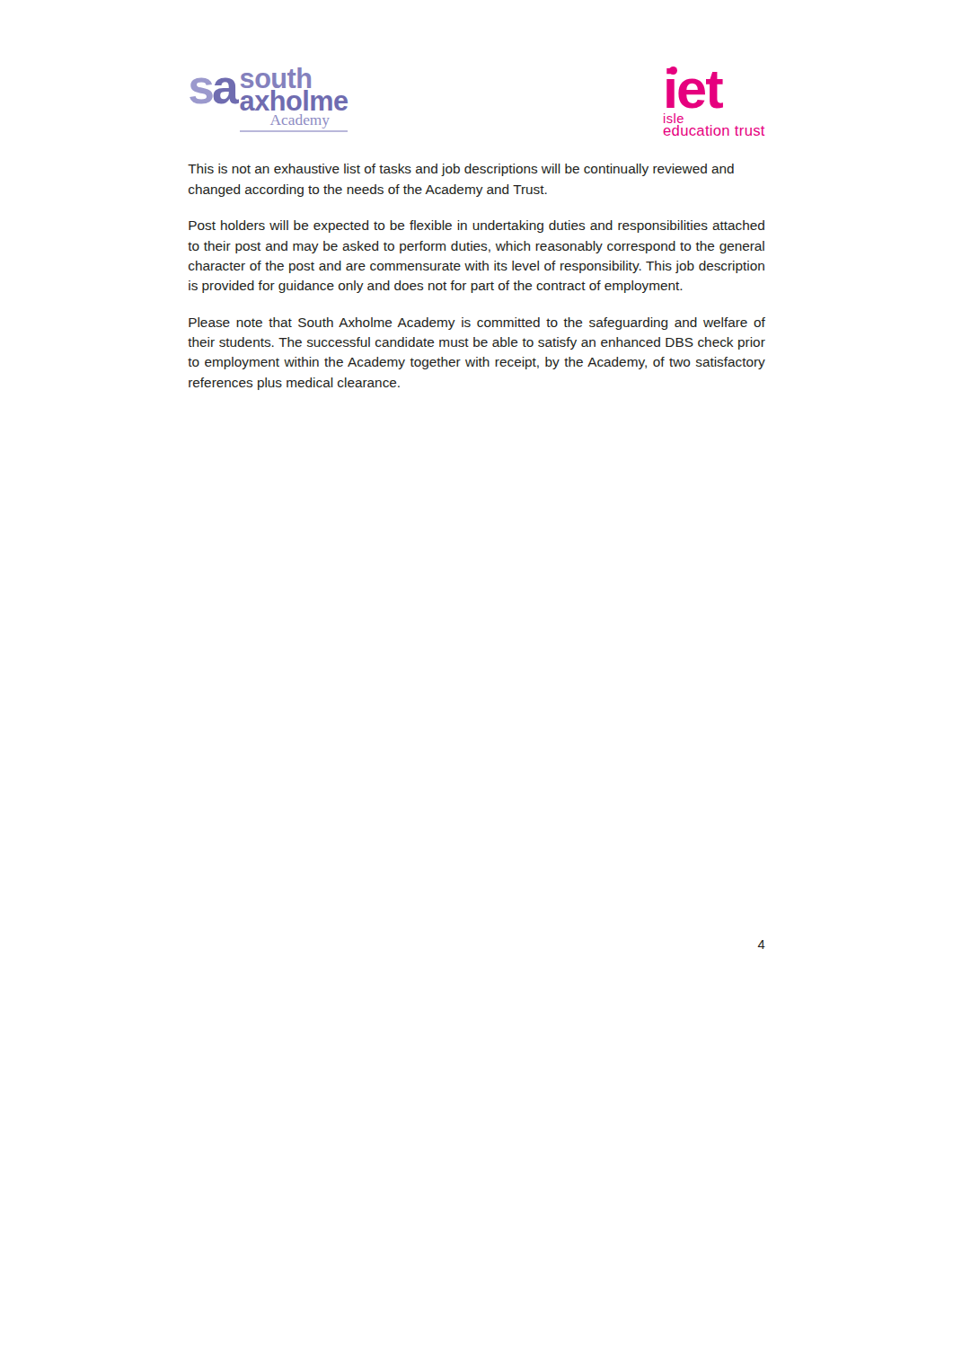sa
south axholme Academy
iet
isle
education trust
This is not an exhaustive list of tasks and job descriptions will be continually reviewed and changed according to the needs of the Academy and Trust.
Post holders will be expected to be flexible in undertaking duties and responsibilities attached to their post and may be asked to perform duties, which reasonably correspond to the general character of the post and are commensurate with its level of responsibility. This job description is provided for guidance only and does not for part of the contract of employment.
Please note that South Axholme Academy is committed to the safeguarding and welfare of their students. The successful candidate must be able to satisfy an enhanced DBS check prior to employment within the Academy together with receipt, by the Academy, of two satisfactory references plus medical clearance.
4